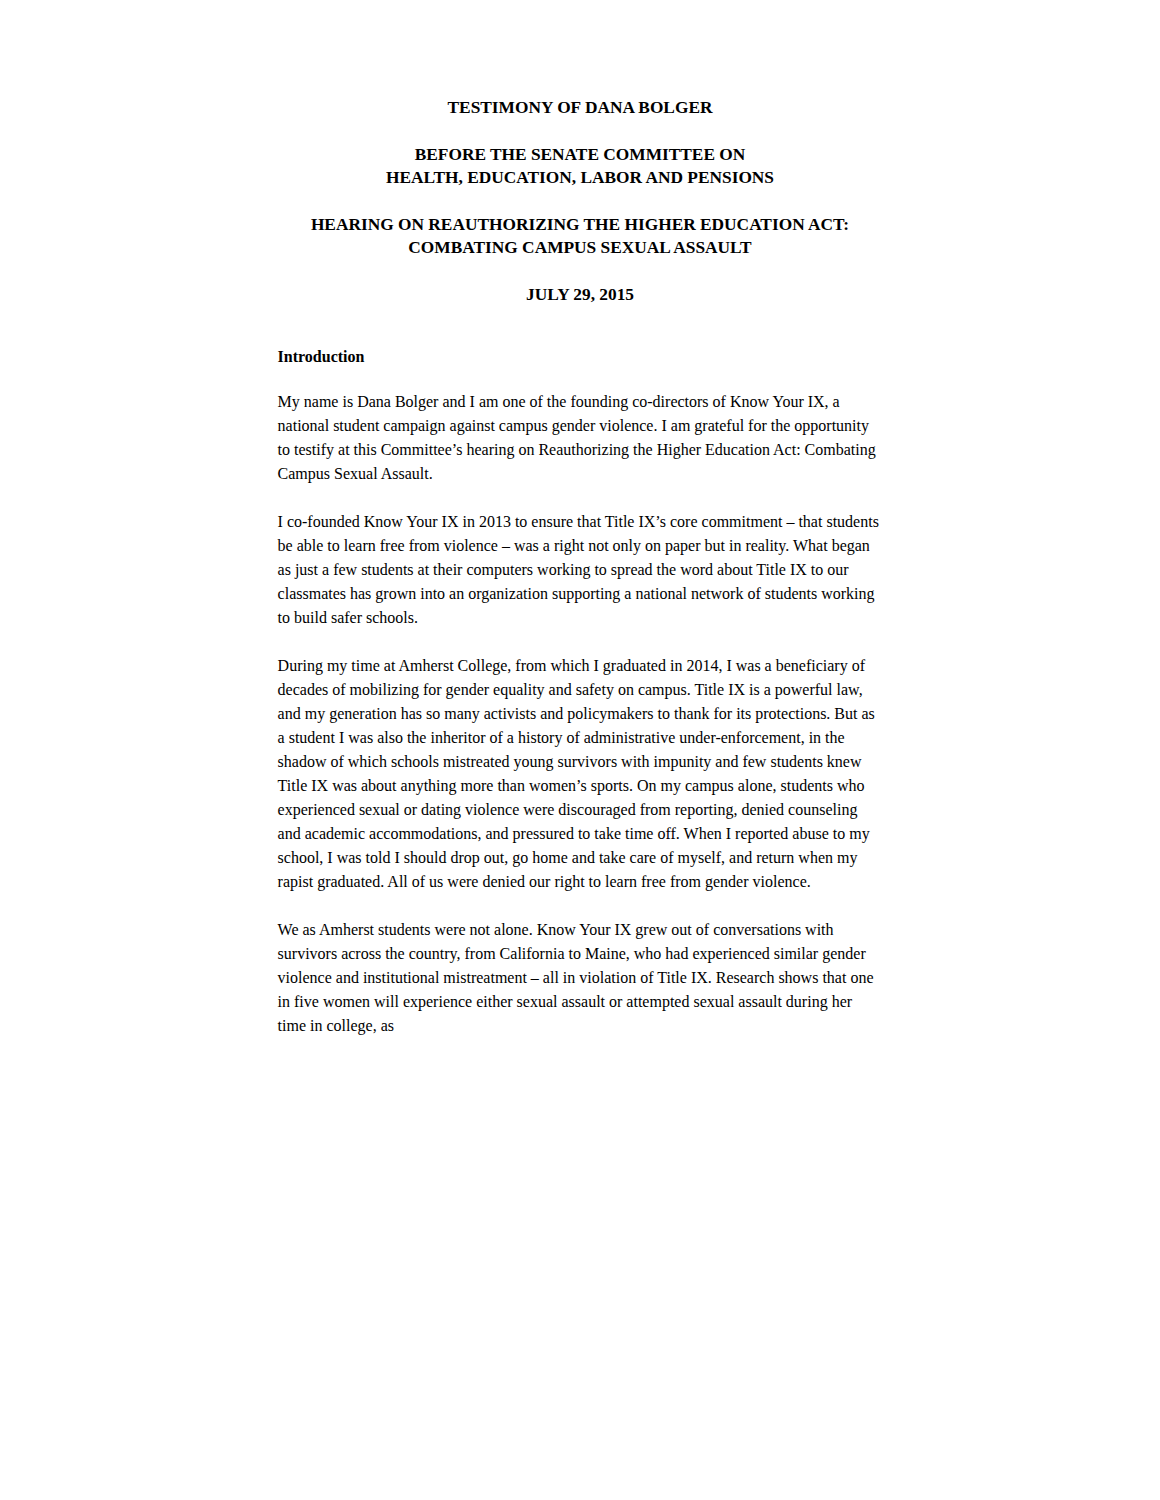TESTIMONY OF DANA BOLGER
BEFORE THE SENATE COMMITTEE ON
HEALTH, EDUCATION, LABOR AND PENSIONS
HEARING ON REAUTHORIZING THE HIGHER EDUCATION ACT:
COMBATING CAMPUS SEXUAL ASSAULT
JULY 29, 2015
Introduction
My name is Dana Bolger and I am one of the founding co-directors of Know Your IX, a national student campaign against campus gender violence. I am grateful for the opportunity to testify at this Committee’s hearing on Reauthorizing the Higher Education Act: Combating Campus Sexual Assault.
I co-founded Know Your IX in 2013 to ensure that Title IX’s core commitment – that students be able to learn free from violence – was a right not only on paper but in reality. What began as just a few students at their computers working to spread the word about Title IX to our classmates has grown into an organization supporting a national network of students working to build safer schools.
During my time at Amherst College, from which I graduated in 2014, I was a beneficiary of decades of mobilizing for gender equality and safety on campus. Title IX is a powerful law, and my generation has so many activists and policymakers to thank for its protections. But as a student I was also the inheritor of a history of administrative under-enforcement, in the shadow of which schools mistreated young survivors with impunity and few students knew Title IX was about anything more than women’s sports. On my campus alone, students who experienced sexual or dating violence were discouraged from reporting, denied counseling and academic accommodations, and pressured to take time off. When I reported abuse to my school, I was told I should drop out, go home and take care of myself, and return when my rapist graduated. All of us were denied our right to learn free from gender violence.
We as Amherst students were not alone. Know Your IX grew out of conversations with survivors across the country, from California to Maine, who had experienced similar gender violence and institutional mistreatment – all in violation of Title IX. Research shows that one in five women will experience either sexual assault or attempted sexual assault during her time in college, as